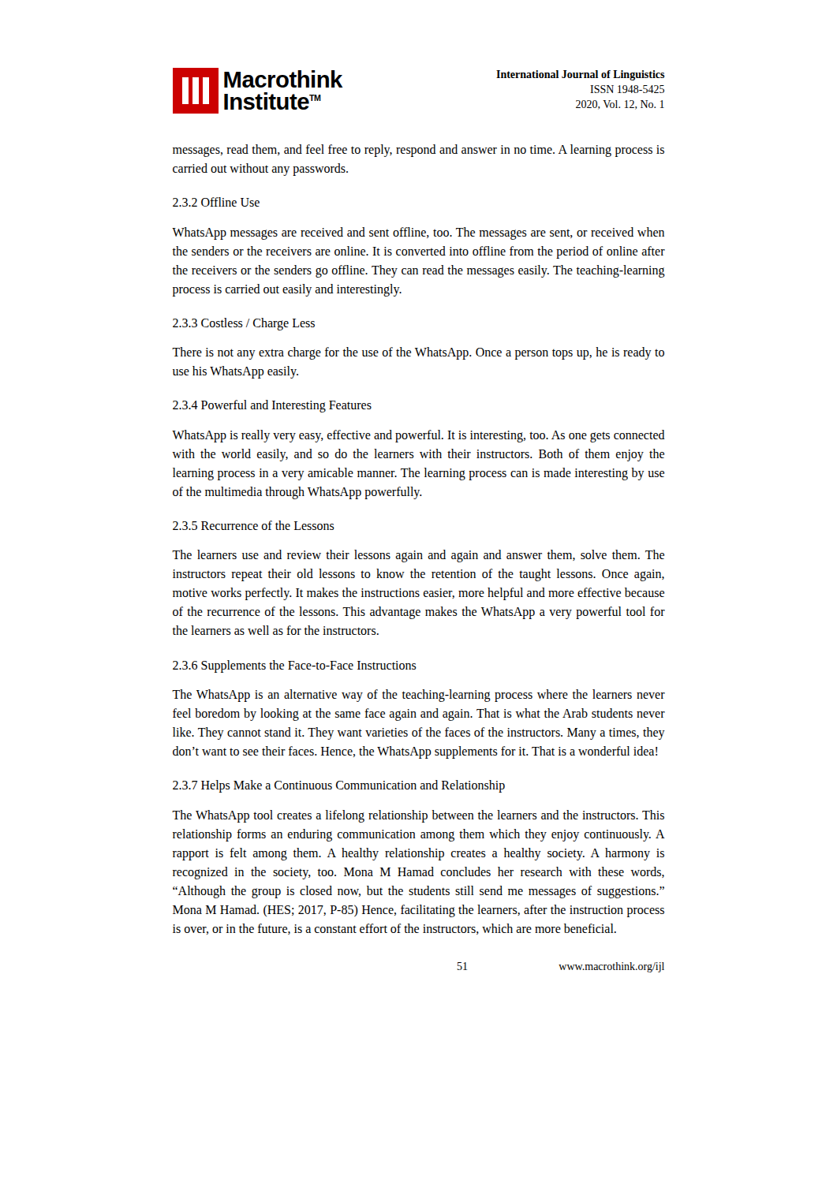Macrothink InstituteTM
International Journal of Linguistics
ISSN 1948-5425
2020, Vol. 12, No. 1
messages, read them, and feel free to reply, respond and answer in no time. A learning process is carried out without any passwords.
2.3.2 Offline Use
WhatsApp messages are received and sent offline, too. The messages are sent, or received when the senders or the receivers are online. It is converted into offline from the period of online after the receivers or the senders go offline. They can read the messages easily. The teaching-learning process is carried out easily and interestingly.
2.3.3 Costless / Charge Less
There is not any extra charge for the use of the WhatsApp. Once a person tops up, he is ready to use his WhatsApp easily.
2.3.4 Powerful and Interesting Features
WhatsApp is really very easy, effective and powerful. It is interesting, too. As one gets connected with the world easily, and so do the learners with their instructors. Both of them enjoy the learning process in a very amicable manner. The learning process can is made interesting by use of the multimedia through WhatsApp powerfully.
2.3.5 Recurrence of the Lessons
The learners use and review their lessons again and again and answer them, solve them. The instructors repeat their old lessons to know the retention of the taught lessons. Once again, motive works perfectly. It makes the instructions easier, more helpful and more effective because of the recurrence of the lessons. This advantage makes the WhatsApp a very powerful tool for the learners as well as for the instructors.
2.3.6 Supplements the Face-to-Face Instructions
The WhatsApp is an alternative way of the teaching-learning process where the learners never feel boredom by looking at the same face again and again. That is what the Arab students never like. They cannot stand it. They want varieties of the faces of the instructors. Many a times, they don’t want to see their faces. Hence, the WhatsApp supplements for it. That is a wonderful idea!
2.3.7 Helps Make a Continuous Communication and Relationship
The WhatsApp tool creates a lifelong relationship between the learners and the instructors. This relationship forms an enduring communication among them which they enjoy continuously. A rapport is felt among them. A healthy relationship creates a healthy society. A harmony is recognized in the society, too. Mona M Hamad concludes her research with these words, “Although the group is closed now, but the students still send me messages of suggestions.” Mona M Hamad. (HES; 2017, P-85) Hence, facilitating the learners, after the instruction process is over, or in the future, is a constant effort of the instructors, which are more beneficial.
51
www.macrothink.org/ijl